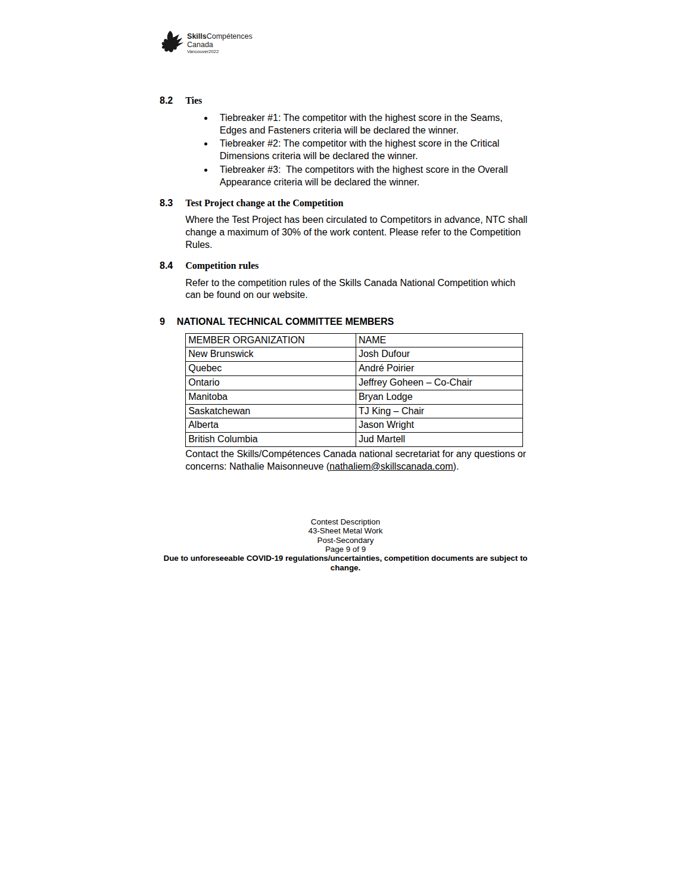Skills Compétences Canada Vancouver2022
8.2 Ties
Tiebreaker #1: The competitor with the highest score in the Seams, Edges and Fasteners criteria will be declared the winner.
Tiebreaker #2: The competitor with the highest score in the Critical Dimensions criteria will be declared the winner.
Tiebreaker #3: The competitors with the highest score in the Overall Appearance criteria will be declared the winner.
8.3 Test Project change at the Competition
Where the Test Project has been circulated to Competitors in advance, NTC shall change a maximum of 30% of the work content. Please refer to the Competition Rules.
8.4 Competition rules
Refer to the competition rules of the Skills Canada National Competition which can be found on our website.
9 NATIONAL TECHNICAL COMMITTEE MEMBERS
| MEMBER ORGANIZATION | NAME |
| --- | --- |
| New Brunswick | Josh Dufour |
| Quebec | André Poirier |
| Ontario | Jeffrey Goheen – Co-Chair |
| Manitoba | Bryan Lodge |
| Saskatchewan | TJ King – Chair |
| Alberta | Jason Wright |
| British Columbia | Jud Martell |
Contact the Skills/Compétences Canada national secretariat for any questions or concerns: Nathalie Maisonneuve (nathaliem@skillscanada.com).
Contest Description
43-Sheet Metal Work
Post-Secondary
Page 9 of 9
Due to unforeseeable COVID-19 regulations/uncertainties, competition documents are subject to change.